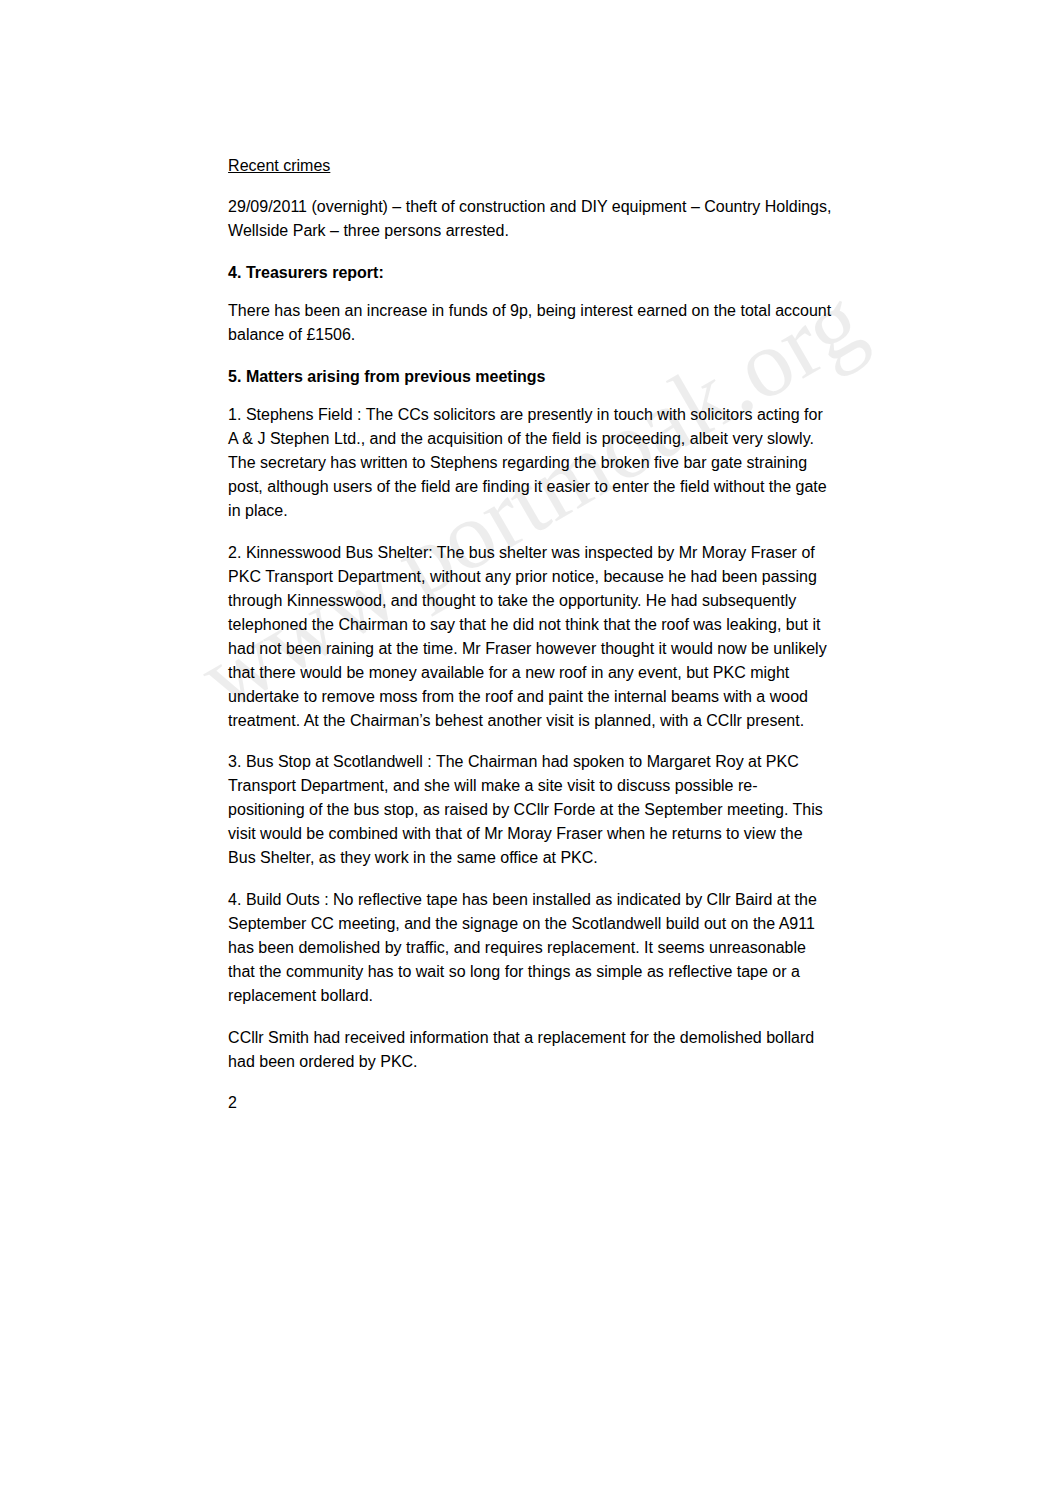www.portmoak.org
Recent crimes
29/09/2011 (overnight) – theft of construction and DIY equipment – Country Holdings, Wellside Park – three persons arrested.
4. Treasurers report:
There has been an increase in funds of 9p, being interest earned on the total account balance of £1506.
5. Matters arising from previous meetings
1. Stephens Field : The CCs solicitors are presently in touch with solicitors acting for A & J Stephen Ltd., and the acquisition of the field is proceeding, albeit very slowly. The secretary has written to Stephens regarding the broken five bar gate straining post, although users of the field are finding it easier to enter the field without the gate in place.
2. Kinnesswood Bus Shelter: The bus shelter was inspected by Mr Moray Fraser of PKC Transport Department, without any prior notice, because he had been passing through Kinnesswood, and thought to take the opportunity. He had subsequently telephoned the Chairman to say that he did not think that the roof was leaking, but it had not been raining at the time. Mr Fraser however thought it would now be unlikely that there would be money available for a new roof in any event, but PKC might undertake to remove moss from the roof and paint the internal beams with a wood treatment. At the Chairman’s behest another visit is planned, with a CCllr present.
3. Bus Stop at Scotlandwell : The Chairman had spoken to Margaret Roy at PKC Transport Department, and she will make a site visit to discuss possible re-positioning of the bus stop, as raised by CCllr Forde at the September meeting. This visit would be combined with that of Mr Moray Fraser when he returns to view the Bus Shelter, as they work in the same office at PKC.
4. Build Outs : No reflective tape has been installed as indicated by Cllr Baird at the September CC meeting, and the signage on the Scotlandwell build out on the A911 has been demolished by traffic, and requires replacement. It seems unreasonable that the community has to wait so long for things as simple as reflective tape or a replacement bollard.
CCllr Smith had received information that a replacement for the demolished bollard had been ordered by PKC.
2